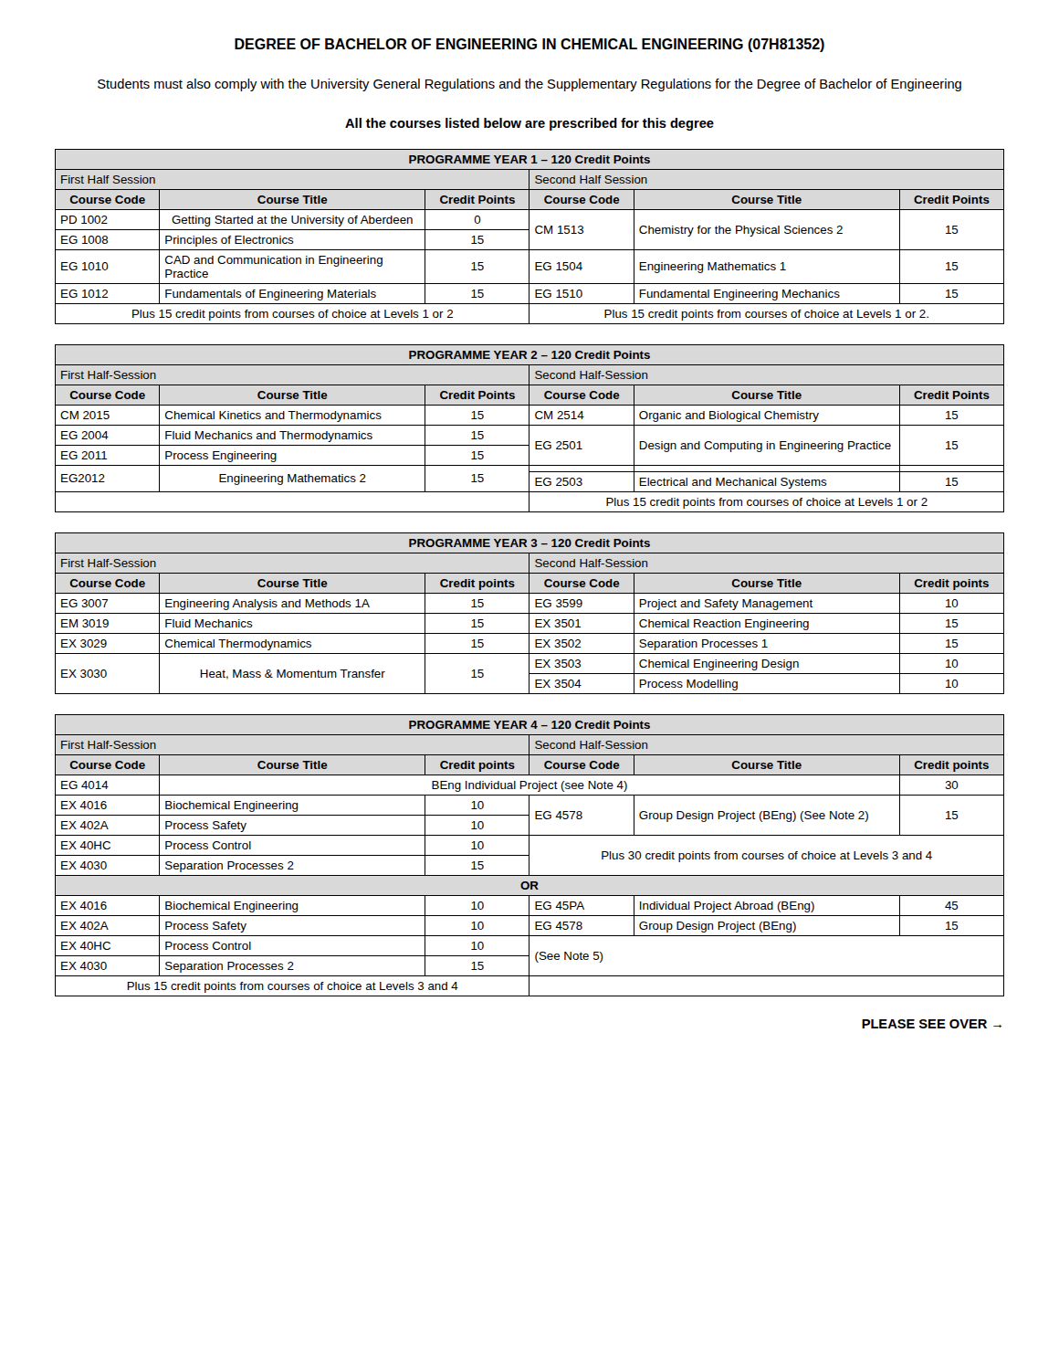DEGREE OF BACHELOR OF ENGINEERING IN CHEMICAL ENGINEERING (07H81352)
Students must also comply with the University General Regulations and the Supplementary Regulations for the Degree of Bachelor of Engineering
All the courses listed below are prescribed for this degree
| PROGRAMME YEAR 1 – 120 Credit Points |
| First Half Session | Second Half Session |
| Course Code | Course Title | Credit Points | Course Code | Course Title | Credit Points |
| PD 1002 | Getting Started at the University of Aberdeen | 0 | CM 1513 | Chemistry for the Physical Sciences 2 | 15 |
| EG 1008 | Principles of Electronics | 15 |
| EG 1010 | CAD and Communication in Engineering Practice | 15 | EG 1504 | Engineering Mathematics 1 | 15 |
| EG 1012 | Fundamentals of Engineering Materials | 15 | EG 1510 | Fundamental Engineering Mechanics | 15 |
| Plus 15 credit points from courses of choice at Levels 1 or 2 | Plus 15 credit points from courses of choice at Levels 1 or 2. |
| PROGRAMME YEAR 2 – 120 Credit Points |
| First Half-Session | Second Half-Session |
| Course Code | Course Title | Credit Points | Course Code | Course Title | Credit Points |
| CM 2015 | Chemical Kinetics and Thermodynamics | 15 | CM 2514 | Organic and Biological Chemistry | 15 |
| EG 2004 | Fluid Mechanics and Thermodynamics | 15 | EG 2501 | Design and Computing in Engineering Practice | 15 |
| EG 2011 | Process Engineering | 15 |
| EG2012 | Engineering Mathematics 2 | 15 | | | |
| EG 2503 | Electrical and Mechanical Systems | 15 |
| | Plus 15 credit points from courses of choice at Levels 1 or 2 |
| PROGRAMME YEAR 3 – 120 Credit Points |
| First Half-Session | Second Half-Session |
| Course Code | Course Title | Credit points | Course Code | Course Title | Credit points |
| EG 3007 | Engineering Analysis and Methods 1A | 15 | EG 3599 | Project and Safety Management | 10 |
| EM 3019 | Fluid Mechanics | 15 | EX 3501 | Chemical Reaction Engineering | 15 |
| EX 3029 | Chemical Thermodynamics | 15 | EX 3502 | Separation Processes 1 | 15 |
| EX 3030 | Heat, Mass & Momentum Transfer | 15 | EX 3503 | Chemical Engineering Design | 10 |
| EX 3504 | Process Modelling | 10 |
| PROGRAMME YEAR 4 – 120 Credit Points |
| First Half-Session | Second Half-Session |
| Course Code | Course Title | Credit points | Course Code | Course Title | Credit points |
| EG 4014 | BEng Individual Project (see Note 4) | 30 |
| EX 4016 | Biochemical Engineering | 10 | EG 4578 | Group Design Project (BEng) (See Note 2) | 15 |
| EX 402A | Process Safety | 10 |
| EX 40HC | Process Control | 10 | Plus 30 credit points from courses of choice at Levels 3 and 4 |
| EX 4030 | Separation Processes 2 | 15 |
| OR |
| EX 4016 | Biochemical Engineering | 10 | EG 45PA | Individual Project Abroad (BEng) | 45 |
| EX 402A | Process Safety | 10 | EG 4578 | Group Design Project (BEng) | 15 |
| EX 40HC | Process Control | 10 | (See Note 5) |
| EX 4030 | Separation Processes 2 | 15 |
| Plus 15 credit points from courses of choice at Levels 3 and 4 | |
PLEASE SEE OVER →